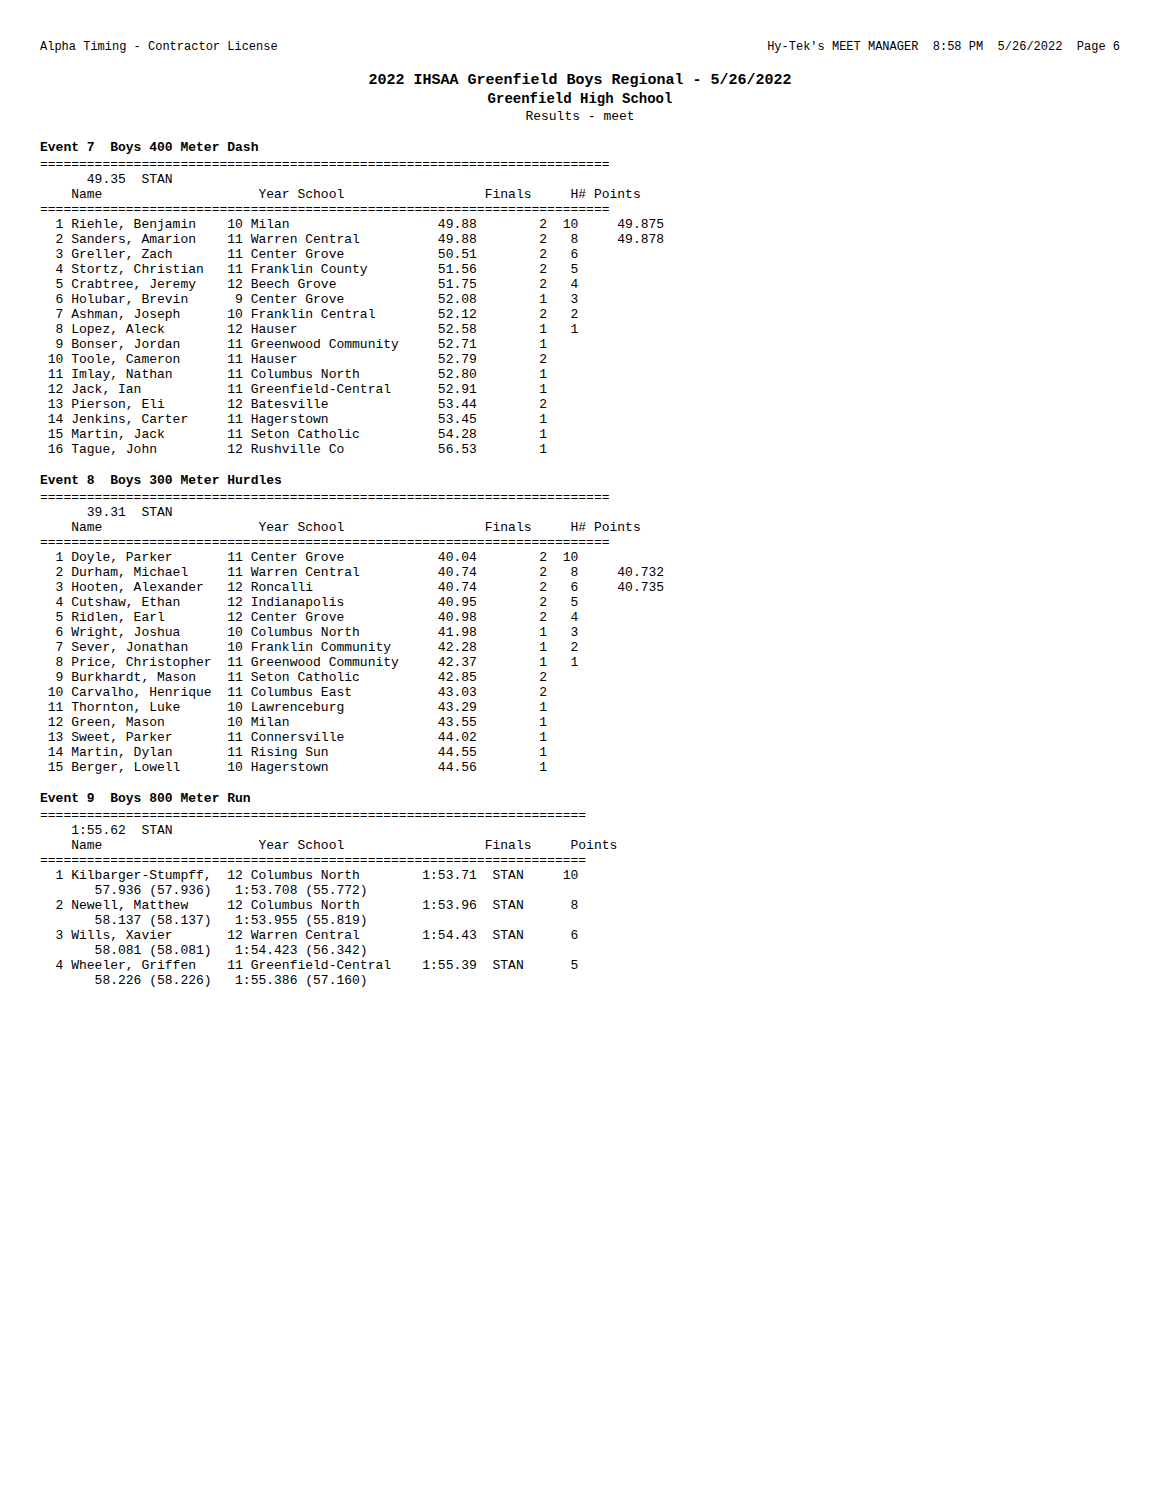Alpha Timing - Contractor License Hy-Tek's MEET MANAGER 8:58 PM 5/26/2022 Page 6
2022 IHSAA Greenfield Boys Regional - 5/26/2022
Greenfield High School
Results - meet
Event 7 Boys 400 Meter Dash
=========================================================================
      49.35  STAN
    Name                    Year School                  Finals     H# Points
=========================================================================
  1 Riehle, Benjamin    10 Milan                   49.88        2  10     49.875
  2 Sanders, Amarion    11 Warren Central          49.88        2   8     49.878
  3 Greller, Zach       11 Center Grove            50.51        2   6
  4 Stortz, Christian   11 Franklin County         51.56        2   5
  5 Crabtree, Jeremy    12 Beech Grove             51.75        2   4
  6 Holubar, Brevin      9 Center Grove            52.08        1   3
  7 Ashman, Joseph      10 Franklin Central        52.12        2   2
  8 Lopez, Aleck        12 Hauser                  52.58        1   1
  9 Bonser, Jordan      11 Greenwood Community     52.71        1
 10 Toole, Cameron      11 Hauser                  52.79        2
 11 Imlay, Nathan       11 Columbus North          52.80        1
 12 Jack, Ian           11 Greenfield-Central      52.91        1
 13 Pierson, Eli        12 Batesville              53.44        2
 14 Jenkins, Carter     11 Hagerstown              53.45        1
 15 Martin, Jack        11 Seton Catholic          54.28        1
 16 Tague, John         12 Rushville Co            56.53        1
Event 8 Boys 300 Meter Hurdles
=========================================================================
      39.31  STAN
    Name                    Year School                  Finals     H# Points
=========================================================================
  1 Doyle, Parker       11 Center Grove            40.04        2  10
  2 Durham, Michael     11 Warren Central          40.74        2   8     40.732
  3 Hooten, Alexander   12 Roncalli                40.74        2   6     40.735
  4 Cutshaw, Ethan      12 Indianapolis            40.95        2   5
  5 Ridlen, Earl        12 Center Grove            40.98        2   4
  6 Wright, Joshua      10 Columbus North          41.98        1   3
  7 Sever, Jonathan     10 Franklin Community      42.28        1   2
  8 Price, Christopher  11 Greenwood Community     42.37        1   1
  9 Burkhardt, Mason    11 Seton Catholic          42.85        2
 10 Carvalho, Henrique  11 Columbus East           43.03        2
 11 Thornton, Luke      10 Lawrenceburg            43.29        1
 12 Green, Mason        10 Milan                   43.55        1
 13 Sweet, Parker       11 Connersville            44.02        1
 14 Martin, Dylan       11 Rising Sun              44.55        1
 15 Berger, Lowell      10 Hagerstown              44.56        1
Event 9 Boys 800 Meter Run
======================================================================
    1:55.62  STAN
    Name                    Year School                  Finals     Points
======================================================================
  1 Kilbarger-Stumpff,  12 Columbus North        1:53.71  STAN     10
       57.936 (57.936)   1:53.708 (55.772)
  2 Newell, Matthew     12 Columbus North        1:53.96  STAN      8
       58.137 (58.137)   1:53.955 (55.819)
  3 Wills, Xavier       12 Warren Central        1:54.43  STAN      6
       58.081 (58.081)   1:54.423 (56.342)
  4 Wheeler, Griffen    11 Greenfield-Central    1:55.39  STAN      5
       58.226 (58.226)   1:55.386 (57.160)